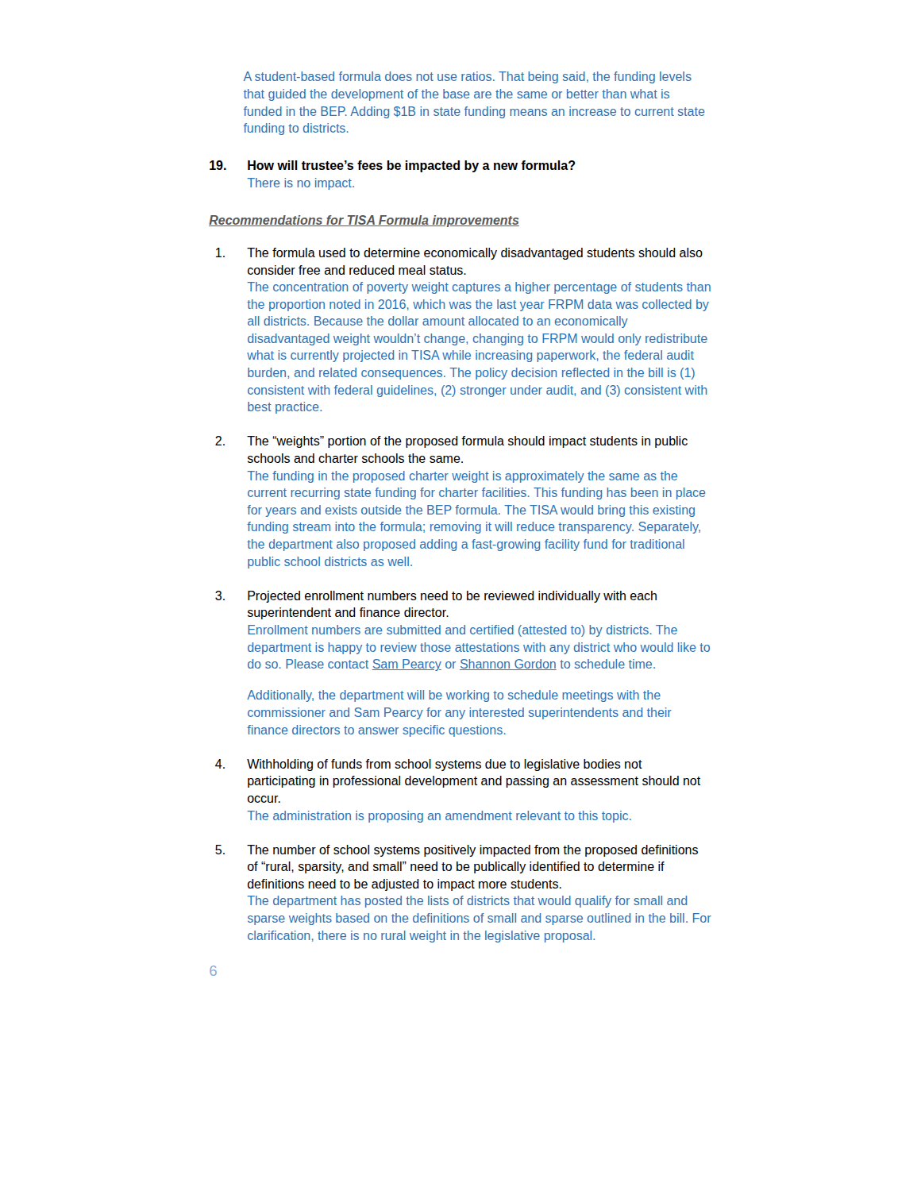A student-based formula does not use ratios. That being said, the funding levels that guided the development of the base are the same or better than what is funded in the BEP. Adding $1B in state funding means an increase to current state funding to districts.
19.
How will trustee’s fees be impacted by a new formula?
There is no impact.
Recommendations for TISA Formula improvements
1.
The formula used to determine economically disadvantaged students should also consider free and reduced meal status.
The concentration of poverty weight captures a higher percentage of students than the proportion noted in 2016, which was the last year FRPM data was collected by all districts. Because the dollar amount allocated to an economically disadvantaged weight wouldn’t change, changing to FRPM would only redistribute what is currently projected in TISA while increasing paperwork, the federal audit burden, and related consequences. The policy decision reflected in the bill is (1) consistent with federal guidelines, (2) stronger under audit, and (3) consistent with best practice.
2.
The “weights” portion of the proposed formula should impact students in public schools and charter schools the same.
The funding in the proposed charter weight is approximately the same as the current recurring state funding for charter facilities. This funding has been in place for years and exists outside the BEP formula. The TISA would bring this existing funding stream into the formula; removing it will reduce transparency. Separately, the department also proposed adding a fast-growing facility fund for traditional public school districts as well.
3.
Projected enrollment numbers need to be reviewed individually with each superintendent and finance director.
Enrollment numbers are submitted and certified (attested to) by districts. The department is happy to review those attestations with any district who would like to do so. Please contact Sam Pearcy or Shannon Gordon to schedule time.
Additionally, the department will be working to schedule meetings with the commissioner and Sam Pearcy for any interested superintendents and their finance directors to answer specific questions.
4.
Withholding of funds from school systems due to legislative bodies not participating in professional development and passing an assessment should not occur.
The administration is proposing an amendment relevant to this topic.
5.
The number of school systems positively impacted from the proposed definitions of “rural, sparsity, and small” need to be publically identified to determine if definitions need to be adjusted to impact more students.
The department has posted the lists of districts that would qualify for small and sparse weights based on the definitions of small and sparse outlined in the bill. For clarification, there is no rural weight in the legislative proposal.
6